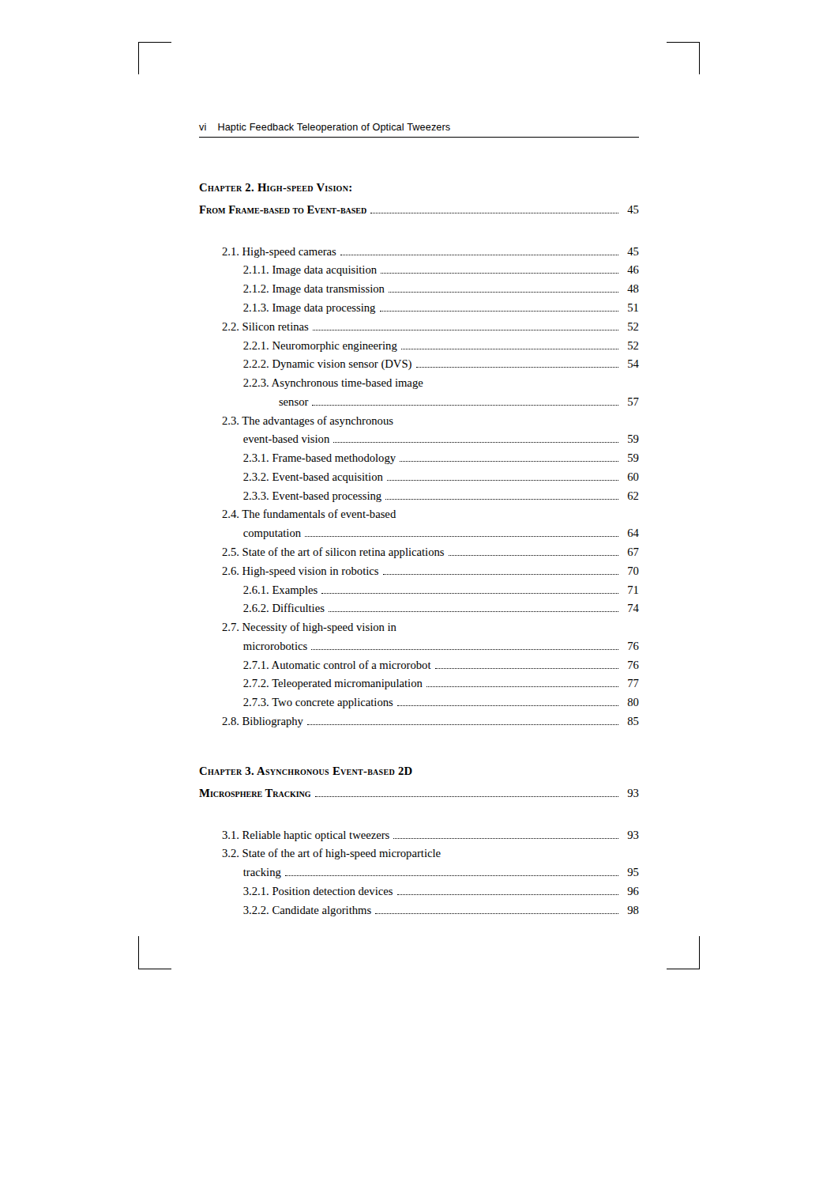vi Haptic Feedback Teleoperation of Optical Tweezers
Chapter 2. High-speed Vision:
From Frame-based to Event-based 45
2.1. High-speed cameras 45
2.1.1. Image data acquisition 46
2.1.2. Image data transmission 48
2.1.3. Image data processing 51
2.2. Silicon retinas 52
2.2.1. Neuromorphic engineering 52
2.2.2. Dynamic vision sensor (DVS) 54
2.2.3. Asynchronous time-based image
sensor 57
2.3. The advantages of asynchronous
event-based vision 59
2.3.1. Frame-based methodology 59
2.3.2. Event-based acquisition 60
2.3.3. Event-based processing 62
2.4. The fundamentals of event-based
computation 64
2.5. State of the art of silicon retina applications 67
2.6. High-speed vision in robotics 70
2.6.1. Examples 71
2.6.2. Difficulties 74
2.7. Necessity of high-speed vision in
microrobotics 76
2.7.1. Automatic control of a microrobot 76
2.7.2. Teleoperated micromanipulation 77
2.7.3. Two concrete applications 80
2.8. Bibliography 85
Chapter 3. Asynchronous Event-based 2D
Microsphere Tracking 93
3.1. Reliable haptic optical tweezers 93
3.2. State of the art of high-speed microparticle
tracking 95
3.2.1. Position detection devices 96
3.2.2. Candidate algorithms 98